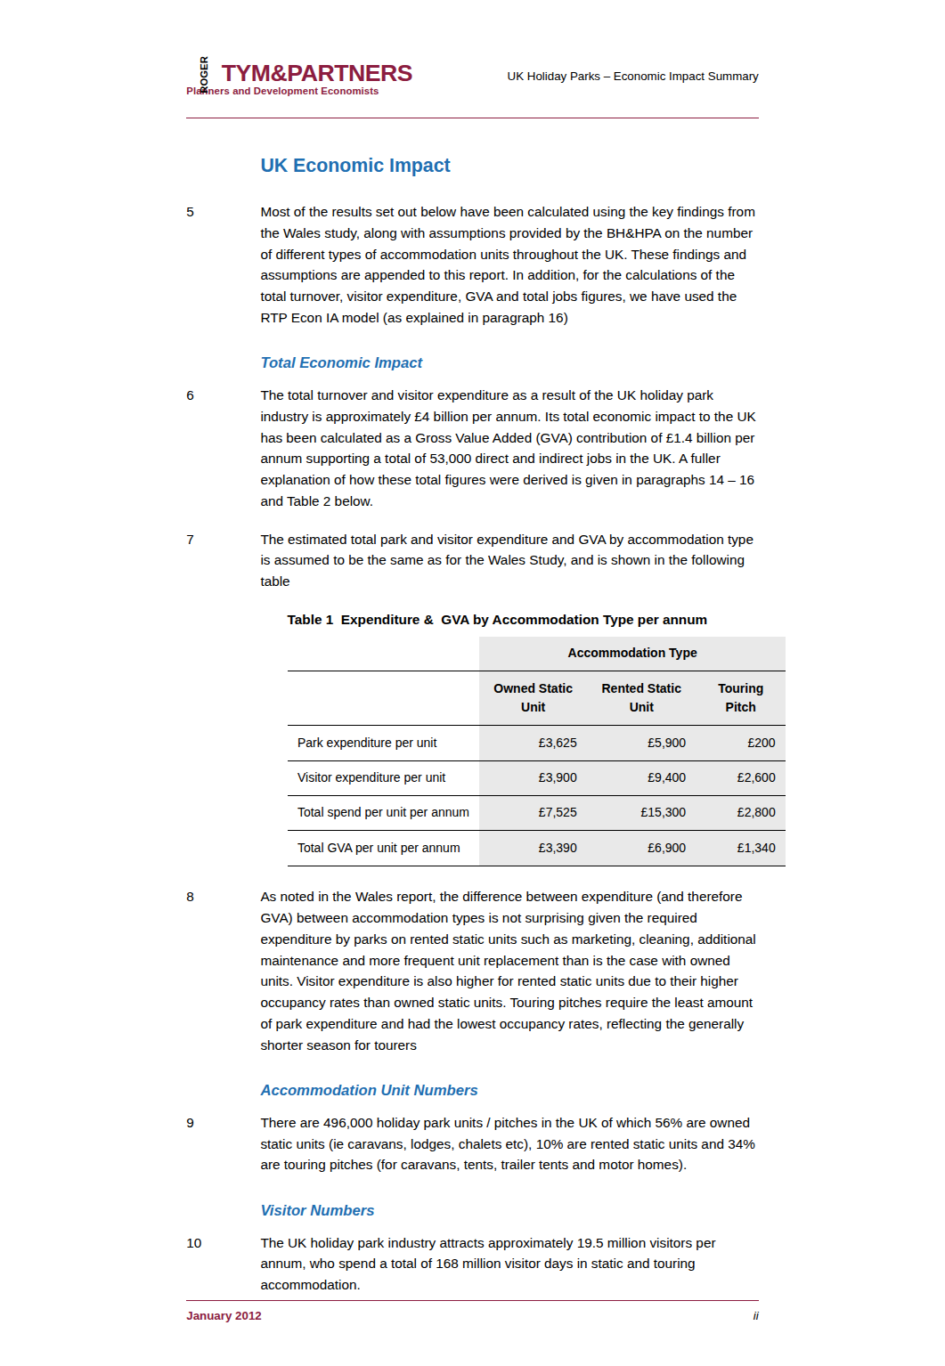ROGER TYM&PARTNERS
Planners and Development Economists
UK Holiday Parks – Economic Impact Summary
UK Economic Impact
5
Most of the results set out below have been calculated using the key findings from the Wales study, along with assumptions provided by the BH&HPA on the number of different types of accommodation units throughout the UK. These findings and assumptions are appended to this report. In addition, for the calculations of the total turnover, visitor expenditure, GVA and total jobs figures, we have used the RTP Econ IA model (as explained in paragraph 16)
Total Economic Impact
6
The total turnover and visitor expenditure as a result of the UK holiday park industry is approximately £4 billion per annum. Its total economic impact to the UK has been calculated as a Gross Value Added (GVA) contribution of £1.4 billion per annum supporting a total of 53,000 direct and indirect jobs in the UK. A fuller explanation of how these total figures were derived is given in paragraphs 14 – 16 and Table 2 below.
7
The estimated total park and visitor expenditure and GVA by accommodation type is assumed to be the same as for the Wales Study, and is shown in the following table
Table 1 Expenditure & GVA by Accommodation Type per annum
| | Accommodation Type |
| --- | --- |
| | Owned Static Unit | Rented Static Unit | Touring Pitch |
| Park expenditure per unit | £3,625 | £5,900 | £200 |
| Visitor expenditure per unit | £3,900 | £9,400 | £2,600 |
| Total spend per unit per annum | £7,525 | £15,300 | £2,800 |
| Total GVA per unit per annum | £3,390 | £6,900 | £1,340 |
8
As noted in the Wales report, the difference between expenditure (and therefore GVA) between accommodation types is not surprising given the required expenditure by parks on rented static units such as marketing, cleaning, additional maintenance and more frequent unit replacement than is the case with owned units. Visitor expenditure is also higher for rented static units due to their higher occupancy rates than owned static units. Touring pitches require the least amount of park expenditure and had the lowest occupancy rates, reflecting the generally shorter season for tourers
Accommodation Unit Numbers
9
There are 496,000 holiday park units / pitches in the UK of which 56% are owned static units (ie caravans, lodges, chalets etc), 10% are rented static units and 34% are touring pitches (for caravans, tents, trailer tents and motor homes).
Visitor Numbers
10
The UK holiday park industry attracts approximately 19.5 million visitors per annum, who spend a total of 168 million visitor days in static and touring accommodation.
January 2012
ii